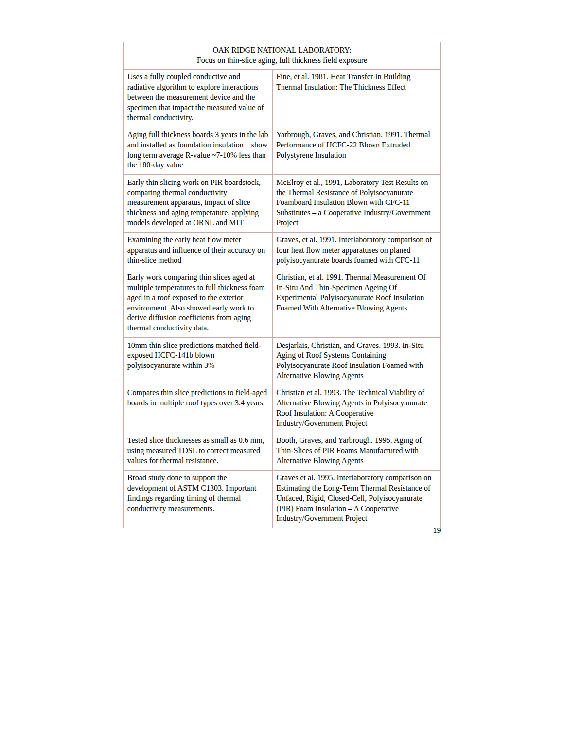Oak Ridge National Laboratory: Focus on thin-slice aging, full thickness field exposure
| Uses a fully coupled conductive and radiative algorithm to explore interactions between the measurement device and the specimen that impact the measured value of thermal conductivity. | Fine, et al. 1981. Heat Transfer In Building Thermal Insulation: The Thickness Effect |
| Aging full thickness boards 3 years in the lab and installed as foundation insulation – show long term average R-value ~7-10% less than the 180-day value | Yarbrough, Graves, and Christian. 1991. Thermal Performance of HCFC-22 Blown Extruded Polystyrene Insulation |
| Early thin slicing work on PIR boardstock, comparing thermal conductivity measurement apparatus, impact of slice thickness and aging temperature, applying models developed at ORNL and MIT | McElroy et al., 1991, Laboratory Test Results on the Thermal Resistance of Polyisocyanurate Foamboard Insulation Blown with CFC-11 Substitutes – a Cooperative Industry/Government Project |
| Examining the early heat flow meter apparatus and influence of their accuracy on thin-slice method | Graves, et al. 1991. Interlaboratory comparison of four heat flow meter apparatuses on planed polyisocyanurate boards foamed with CFC-11 |
| Early work comparing thin slices aged at multiple temperatures to full thickness foam aged in a roof exposed to the exterior environment. Also showed early work to derive diffusion coefficients from aging thermal conductivity data. | Christian, et al. 1991. Thermal Measurement Of In-Situ And Thin-Specimen Ageing Of Experimental Polyisocyanurate Roof Insulation Foamed With Alternative Blowing Agents |
| 10mm thin slice predictions matched field-exposed HCFC-141b blown polyisocyanurate within 3% | Desjarlais, Christian, and Graves. 1993. In-Situ Aging of Roof Systems Containing Polyisocyanurate Roof Insulation Foamed with Alternative Blowing Agents |
| Compares thin slice predictions to field-aged boards in multiple roof types over 3.4 years. | Christian et al. 1993. The Technical Viability of Alternative Blowing Agents in Polyisocyanurate Roof Insulation: A Cooperative Industry/Government Project |
| Tested slice thicknesses as small as 0.6 mm, using measured TDSL to correct measured values for thermal resistance. | Booth, Graves, and Yarbrough. 1995. Aging of Thin-Slices of PIR Foams Manufactured with Alternative Blowing Agents |
| Broad study done to support the development of ASTM C1303. Important findings regarding timing of thermal conductivity measurements. | Graves et al. 1995. Interlaboratory comparison on Estimating the Long-Term Thermal Resistance of Unfaced, Rigid, Closed-Cell, Polyisocyanurate (PIR) Foam Insulation – A Cooperative Industry/Government Project |
19